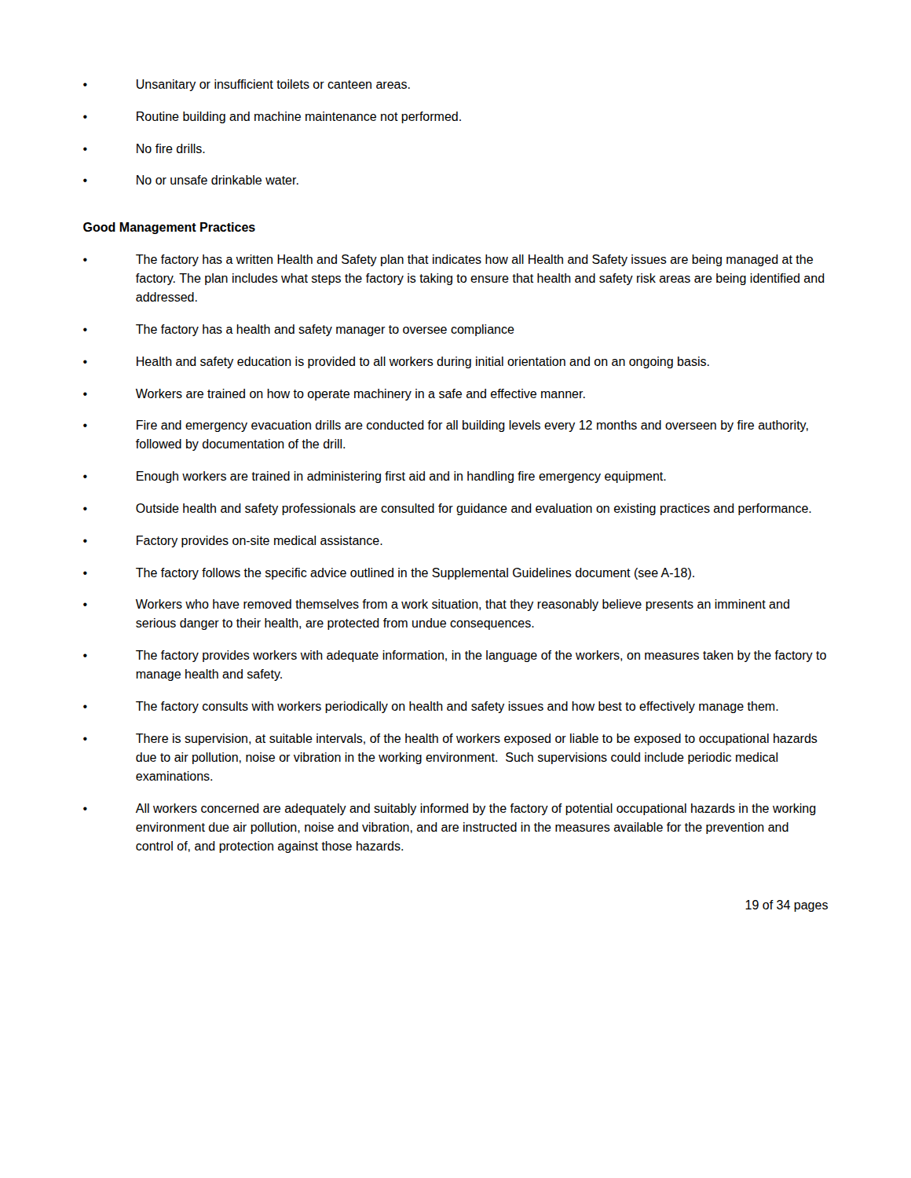Unsanitary or insufficient toilets or canteen areas.
Routine building and machine maintenance not performed.
No fire drills.
No or unsafe drinkable water.
Good Management Practices
The factory has a written Health and Safety plan that indicates how all Health and Safety issues are being managed at the factory. The plan includes what steps the factory is taking to ensure that health and safety risk areas are being identified and addressed.
The factory has a health and safety manager to oversee compliance
Health and safety education is provided to all workers during initial orientation and on an ongoing basis.
Workers are trained on how to operate machinery in a safe and effective manner.
Fire and emergency evacuation drills are conducted for all building levels every 12 months and overseen by fire authority, followed by documentation of the drill.
Enough workers are trained in administering first aid and in handling fire emergency equipment.
Outside health and safety professionals are consulted for guidance and evaluation on existing practices and performance.
Factory provides on-site medical assistance.
The factory follows the specific advice outlined in the Supplemental Guidelines document (see A-18).
Workers who have removed themselves from a work situation, that they reasonably believe presents an imminent and serious danger to their health, are protected from undue consequences.
The factory provides workers with adequate information, in the language of the workers, on measures taken by the factory to manage health and safety.
The factory consults with workers periodically on health and safety issues and how best to effectively manage them.
There is supervision, at suitable intervals, of the health of workers exposed or liable to be exposed to occupational hazards due to air pollution, noise or vibration in the working environment. Such supervisions could include periodic medical examinations.
All workers concerned are adequately and suitably informed by the factory of potential occupational hazards in the working environment due air pollution, noise and vibration, and are instructed in the measures available for the prevention and control of, and protection against those hazards.
19 of 34 pages